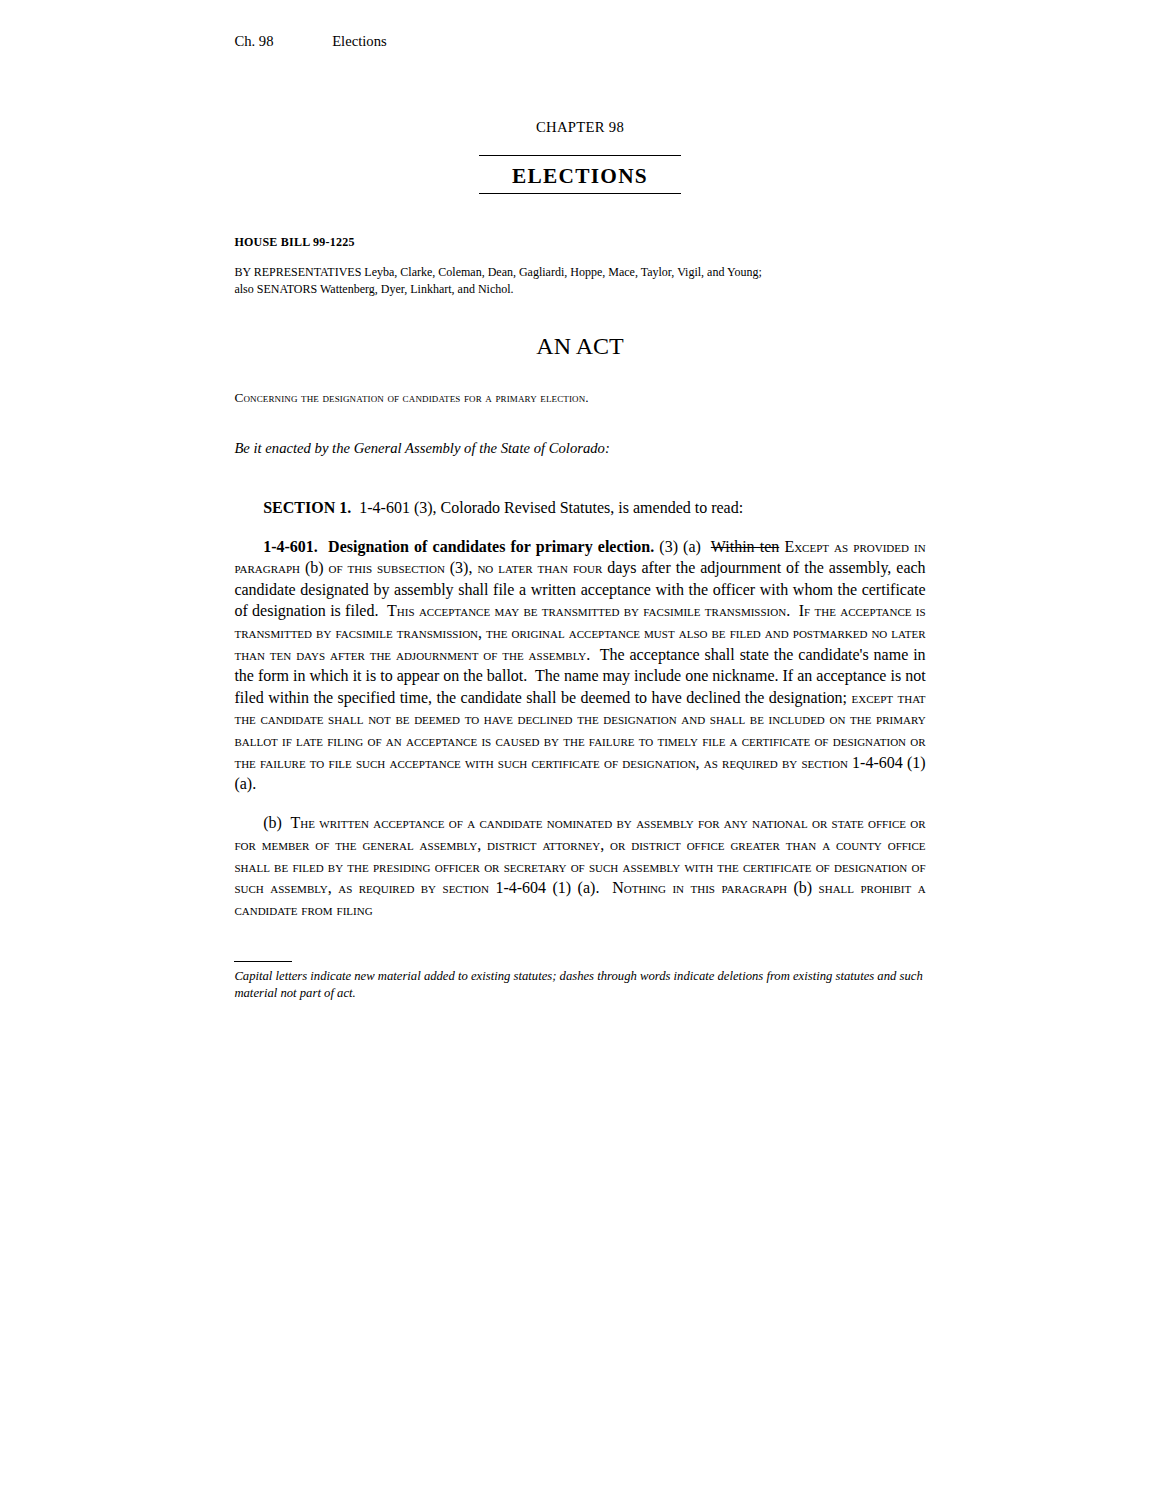Ch. 98 Elections
CHAPTER 98
ELECTIONS
HOUSE BILL 99-1225
BY REPRESENTATIVES Leyba, Clarke, Coleman, Dean, Gagliardi, Hoppe, Mace, Taylor, Vigil, and Young;
also SENATORS Wattenberg, Dyer, Linkhart, and Nichol.
AN ACT
Concerning the designation of candidates for a primary election.
Be it enacted by the General Assembly of the State of Colorado:
SECTION 1. 1-4-601 (3), Colorado Revised Statutes, is amended to read:
1-4-601. Designation of candidates for primary election. (3) (a) Within ten Except as provided in paragraph (b) of this subsection (3), no later than four days after the adjournment of the assembly, each candidate designated by assembly shall file a written acceptance with the officer with whom the certificate of designation is filed. This acceptance may be transmitted by facsimile transmission. If the acceptance is transmitted by facsimile transmission, the original acceptance must also be filed and postmarked no later than ten days after the adjournment of the assembly. The acceptance shall state the candidate's name in the form in which it is to appear on the ballot. The name may include one nickname. If an acceptance is not filed within the specified time, the candidate shall be deemed to have declined the designation; except that the candidate shall not be deemed to have declined the designation and shall be included on the primary ballot if late filing of an acceptance is caused by the failure to timely file a certificate of designation or the failure to file such acceptance with such certificate of designation, as required by section 1-4-604 (1) (a).
(b) The written acceptance of a candidate nominated by assembly for any national or state office or for member of the general assembly, district attorney, or district office greater than a county office shall be filed by the presiding officer or secretary of such assembly with the certificate of designation of such assembly, as required by section 1-4-604 (1) (a). Nothing in this paragraph (b) shall prohibit a candidate from filing
Capital letters indicate new material added to existing statutes; dashes through words indicate deletions from existing statutes and such material not part of act.